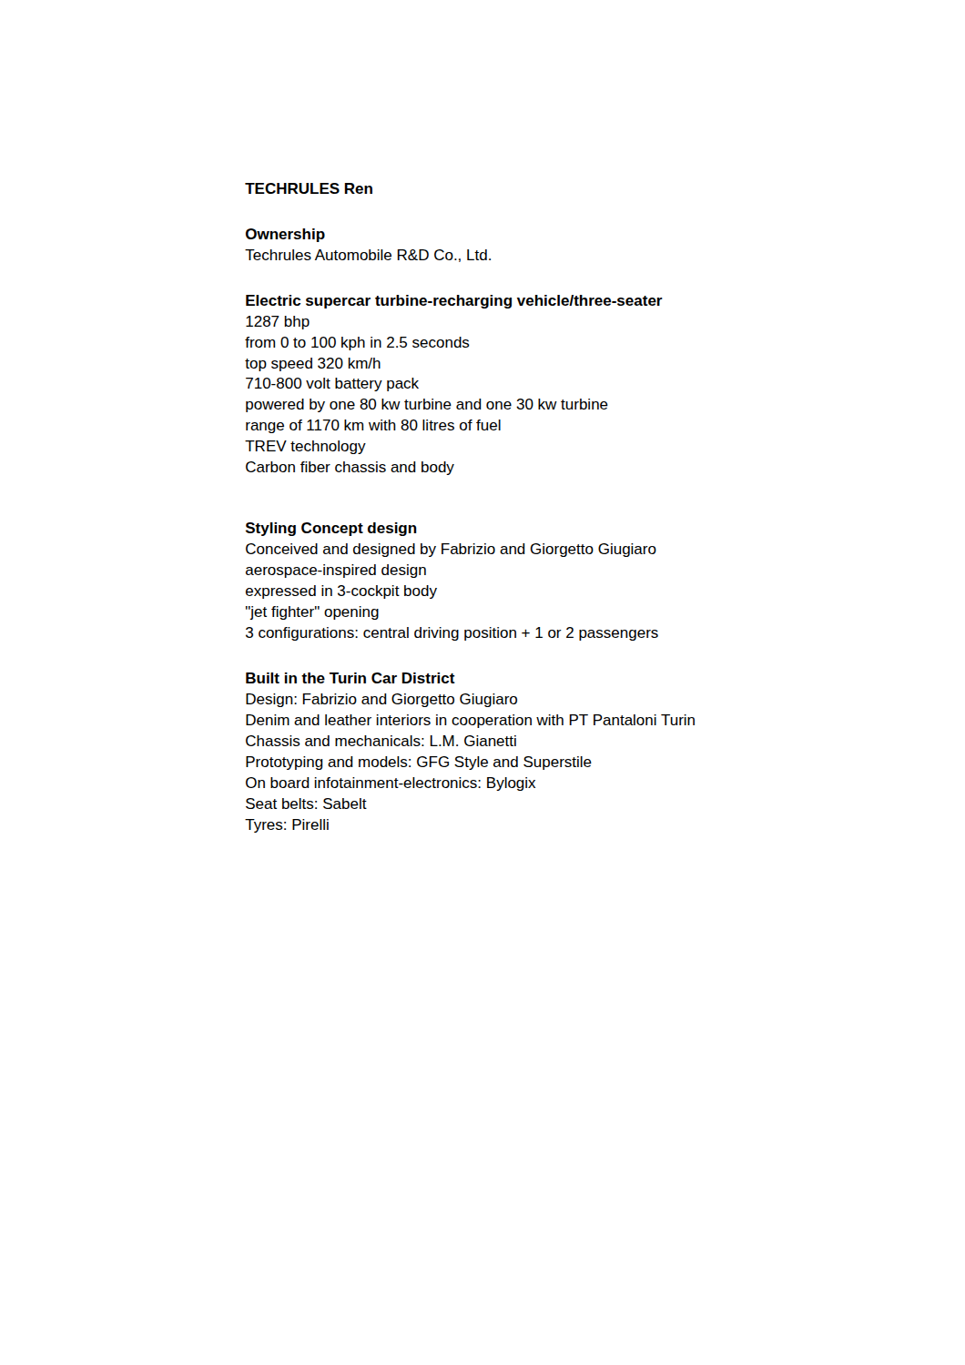TECHRULES Ren
Ownership
Techrules Automobile R&D Co., Ltd.
Electric supercar turbine-recharging vehicle/three-seater
1287 bhp
from 0 to 100 kph in 2.5 seconds
top speed 320 km/h
710-800 volt battery pack
powered by one 80 kw turbine and one 30 kw turbine
range of 1170 km with 80 litres of fuel
TREV technology
Carbon fiber chassis and body
Styling Concept design
Conceived and designed by Fabrizio and Giorgetto Giugiaro
aerospace-inspired design
expressed in 3-cockpit body
"jet fighter" opening
3 configurations: central driving position + 1 or 2 passengers
Built in the Turin Car District
Design: Fabrizio and Giorgetto Giugiaro
Denim and leather interiors in cooperation with PT Pantaloni Turin
Chassis and mechanicals: L.M. Gianetti
Prototyping and models: GFG Style and Superstile
On board infotainment-electronics: Bylogix
Seat belts: Sabelt
Tyres: Pirelli